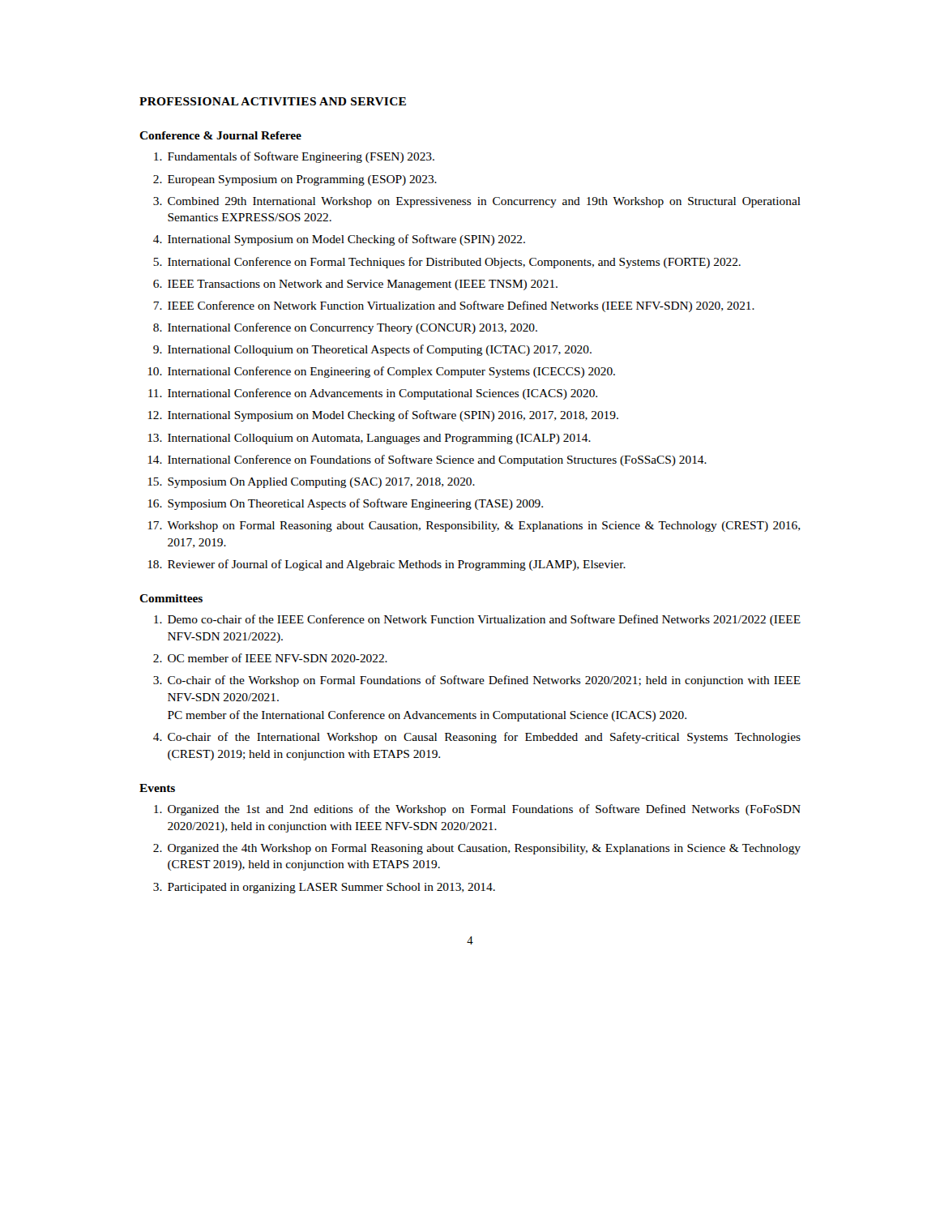PROFESSIONAL ACTIVITIES AND SERVICE
Conference & Journal Referee
Fundamentals of Software Engineering (FSEN) 2023.
European Symposium on Programming (ESOP) 2023.
Combined 29th International Workshop on Expressiveness in Concurrency and 19th Workshop on Structural Operational Semantics EXPRESS/SOS 2022.
International Symposium on Model Checking of Software (SPIN) 2022.
International Conference on Formal Techniques for Distributed Objects, Components, and Systems (FORTE) 2022.
IEEE Transactions on Network and Service Management (IEEE TNSM) 2021.
IEEE Conference on Network Function Virtualization and Software Defined Networks (IEEE NFV-SDN) 2020, 2021.
International Conference on Concurrency Theory (CONCUR) 2013, 2020.
International Colloquium on Theoretical Aspects of Computing (ICTAC) 2017, 2020.
International Conference on Engineering of Complex Computer Systems (ICECCS) 2020.
International Conference on Advancements in Computational Sciences (ICACS) 2020.
International Symposium on Model Checking of Software (SPIN) 2016, 2017, 2018, 2019.
International Colloquium on Automata, Languages and Programming (ICALP) 2014.
International Conference on Foundations of Software Science and Computation Structures (FoSSaCS) 2014.
Symposium On Applied Computing (SAC) 2017, 2018, 2020.
Symposium On Theoretical Aspects of Software Engineering (TASE) 2009.
Workshop on Formal Reasoning about Causation, Responsibility, & Explanations in Science & Technology (CREST) 2016, 2017, 2019.
Reviewer of Journal of Logical and Algebraic Methods in Programming (JLAMP), Elsevier.
Committees
Demo co-chair of the IEEE Conference on Network Function Virtualization and Software Defined Networks 2021/2022 (IEEE NFV-SDN 2021/2022).
OC member of IEEE NFV-SDN 2020-2022.
Co-chair of the Workshop on Formal Foundations of Software Defined Networks 2020/2021; held in conjunction with IEEE NFV-SDN 2020/2021.
PC member of the International Conference on Advancements in Computational Science (ICACS) 2020.
Co-chair of the International Workshop on Causal Reasoning for Embedded and Safety-critical Systems Technologies (CREST) 2019; held in conjunction with ETAPS 2019.
Events
Organized the 1st and 2nd editions of the Workshop on Formal Foundations of Software Defined Networks (FoFoSDN 2020/2021), held in conjunction with IEEE NFV-SDN 2020/2021.
Organized the 4th Workshop on Formal Reasoning about Causation, Responsibility, & Explanations in Science & Technology (CREST 2019), held in conjunction with ETAPS 2019.
Participated in organizing LASER Summer School in 2013, 2014.
4